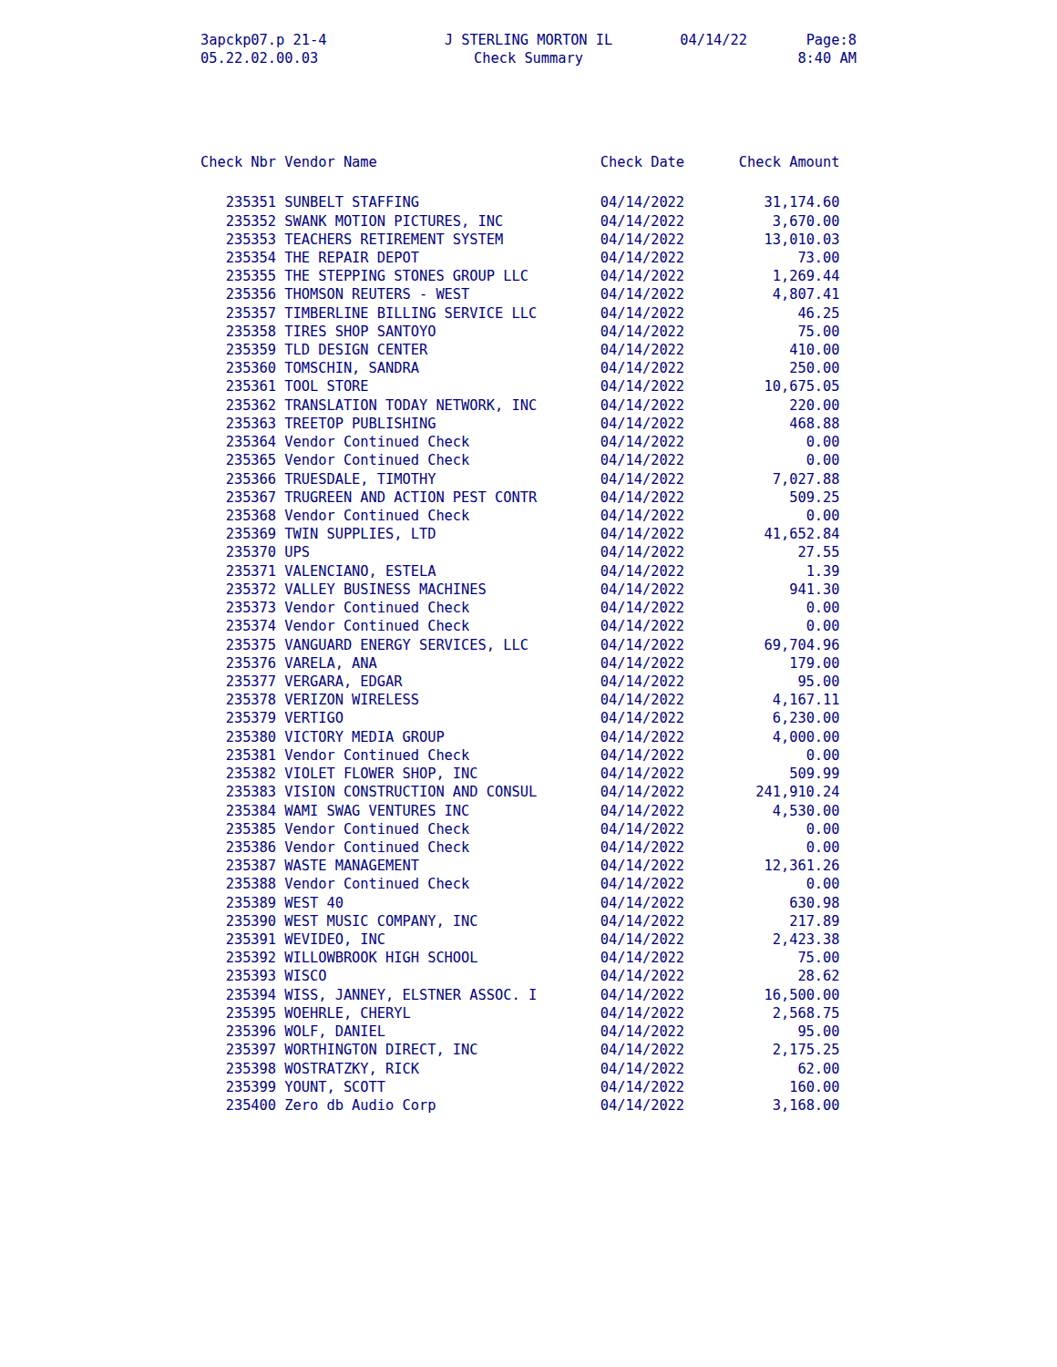3apckp07.p 21-4
05.22.02.00.03
J STERLING MORTON IL
Check Summary
04/14/22 Page:8
8:40 AM
| Check Nbr | Vendor Name | Check Date | Check Amount |
| --- | --- | --- | --- |
| 235351 | SUNBELT STAFFING | 04/14/2022 | 31,174.60 |
| 235352 | SWANK MOTION PICTURES, INC | 04/14/2022 | 3,670.00 |
| 235353 | TEACHERS RETIREMENT SYSTEM | 04/14/2022 | 13,010.03 |
| 235354 | THE REPAIR DEPOT | 04/14/2022 | 73.00 |
| 235355 | THE STEPPING STONES GROUP LLC | 04/14/2022 | 1,269.44 |
| 235356 | THOMSON REUTERS - WEST | 04/14/2022 | 4,807.41 |
| 235357 | TIMBERLINE BILLING SERVICE LLC | 04/14/2022 | 46.25 |
| 235358 | TIRES SHOP SANTOYO | 04/14/2022 | 75.00 |
| 235359 | TLD DESIGN CENTER | 04/14/2022 | 410.00 |
| 235360 | TOMSCHIN, SANDRA | 04/14/2022 | 250.00 |
| 235361 | TOOL STORE | 04/14/2022 | 10,675.05 |
| 235362 | TRANSLATION TODAY NETWORK, INC | 04/14/2022 | 220.00 |
| 235363 | TREETOP PUBLISHING | 04/14/2022 | 468.88 |
| 235364 | Vendor Continued Check | 04/14/2022 | 0.00 |
| 235365 | Vendor Continued Check | 04/14/2022 | 0.00 |
| 235366 | TRUESDALE, TIMOTHY | 04/14/2022 | 7,027.88 |
| 235367 | TRUGREEN AND ACTION PEST CONTR | 04/14/2022 | 509.25 |
| 235368 | Vendor Continued Check | 04/14/2022 | 0.00 |
| 235369 | TWIN SUPPLIES, LTD | 04/14/2022 | 41,652.84 |
| 235370 | UPS | 04/14/2022 | 27.55 |
| 235371 | VALENCIANO, ESTELA | 04/14/2022 | 1.39 |
| 235372 | VALLEY BUSINESS MACHINES | 04/14/2022 | 941.30 |
| 235373 | Vendor Continued Check | 04/14/2022 | 0.00 |
| 235374 | Vendor Continued Check | 04/14/2022 | 0.00 |
| 235375 | VANGUARD ENERGY SERVICES, LLC | 04/14/2022 | 69,704.96 |
| 235376 | VARELA, ANA | 04/14/2022 | 179.00 |
| 235377 | VERGARA, EDGAR | 04/14/2022 | 95.00 |
| 235378 | VERIZON WIRELESS | 04/14/2022 | 4,167.11 |
| 235379 | VERTIGO | 04/14/2022 | 6,230.00 |
| 235380 | VICTORY MEDIA GROUP | 04/14/2022 | 4,000.00 |
| 235381 | Vendor Continued Check | 04/14/2022 | 0.00 |
| 235382 | VIOLET FLOWER SHOP, INC | 04/14/2022 | 509.99 |
| 235383 | VISION CONSTRUCTION AND CONSUL | 04/14/2022 | 241,910.24 |
| 235384 | WAMI SWAG VENTURES INC | 04/14/2022 | 4,530.00 |
| 235385 | Vendor Continued Check | 04/14/2022 | 0.00 |
| 235386 | Vendor Continued Check | 04/14/2022 | 0.00 |
| 235387 | WASTE MANAGEMENT | 04/14/2022 | 12,361.26 |
| 235388 | Vendor Continued Check | 04/14/2022 | 0.00 |
| 235389 | WEST 40 | 04/14/2022 | 630.98 |
| 235390 | WEST MUSIC COMPANY, INC | 04/14/2022 | 217.89 |
| 235391 | WEVIDEO, INC | 04/14/2022 | 2,423.38 |
| 235392 | WILLOWBROOK HIGH SCHOOL | 04/14/2022 | 75.00 |
| 235393 | WISCO | 04/14/2022 | 28.62 |
| 235394 | WISS, JANNEY, ELSTNER ASSOC. I | 04/14/2022 | 16,500.00 |
| 235395 | WOEHRLE, CHERYL | 04/14/2022 | 2,568.75 |
| 235396 | WOLF, DANIEL | 04/14/2022 | 95.00 |
| 235397 | WORTHINGTON DIRECT, INC | 04/14/2022 | 2,175.25 |
| 235398 | WOSTRATZKY, RICK | 04/14/2022 | 62.00 |
| 235399 | YOUNT, SCOTT | 04/14/2022 | 160.00 |
| 235400 | Zero db Audio Corp | 04/14/2022 | 3,168.00 |